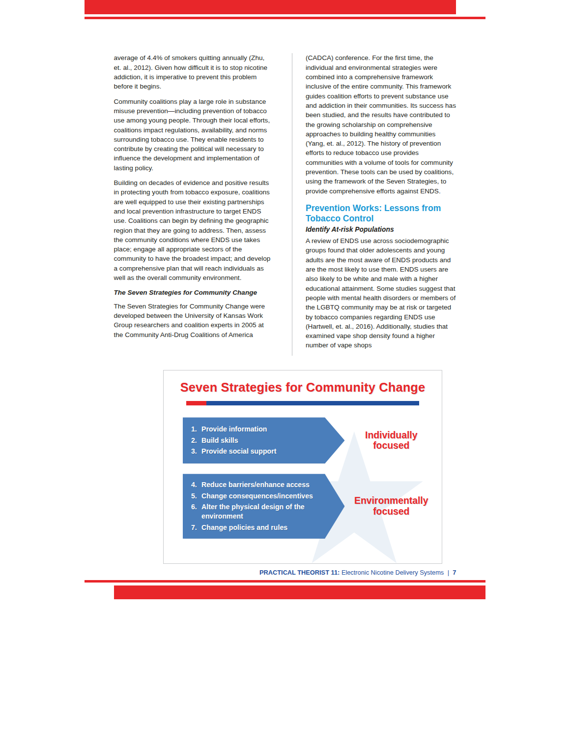average of 4.4% of smokers quitting annually (Zhu, et. al., 2012). Given how difficult it is to stop nicotine addiction, it is imperative to prevent this problem before it begins.
Community coalitions play a large role in substance misuse prevention—including prevention of tobacco use among young people. Through their local efforts, coalitions impact regulations, availability, and norms surrounding tobacco use. They enable residents to contribute by creating the political will necessary to influence the development and implementation of lasting policy.
Building on decades of evidence and positive results in protecting youth from tobacco exposure, coalitions are well equipped to use their existing partnerships and local prevention infrastructure to target ENDS use. Coalitions can begin by defining the geographic region that they are going to address. Then, assess the community conditions where ENDS use takes place; engage all appropriate sectors of the community to have the broadest impact; and develop a comprehensive plan that will reach individuals as well as the overall community environment.
The Seven Strategies for Community Change
The Seven Strategies for Community Change were developed between the University of Kansas Work Group researchers and coalition experts in 2005 at the Community Anti-Drug Coalitions of America
(CADCA) conference. For the first time, the individual and environmental strategies were combined into a comprehensive framework inclusive of the entire community. This framework guides coalition efforts to prevent substance use and addiction in their communities. Its success has been studied, and the results have contributed to the growing scholarship on comprehensive approaches to building healthy communities (Yang, et. al., 2012). The history of prevention efforts to reduce tobacco use provides communities with a volume of tools for community prevention. These tools can be used by coalitions, using the framework of the Seven Strategies, to provide comprehensive efforts against ENDS.
Prevention Works: Lessons from Tobacco Control
Identify At-risk Populations
A review of ENDS use across sociodemographic groups found that older adolescents and young adults are the most aware of ENDS products and are the most likely to use them. ENDS users are also likely to be white and male with a higher educational attainment. Some studies suggest that people with mental health disorders or members of the LGBTQ community may be at risk or targeted by tobacco companies regarding ENDS use (Hartwell, et. al., 2016). Additionally, studies that examined vape shop density found a higher number of vape shops
Seven Strategies for Community Change
1. Provide information
2. Build skills
3. Provide social support
Individually
focused
4. Reduce barriers/enhance access
5. Change consequences/incentives
6. Alter the physical design of the environment
7. Change policies and rules
Environmentally
focused
PRACTICAL THEORIST 11: Electronic Nicotine Delivery Systems | 7